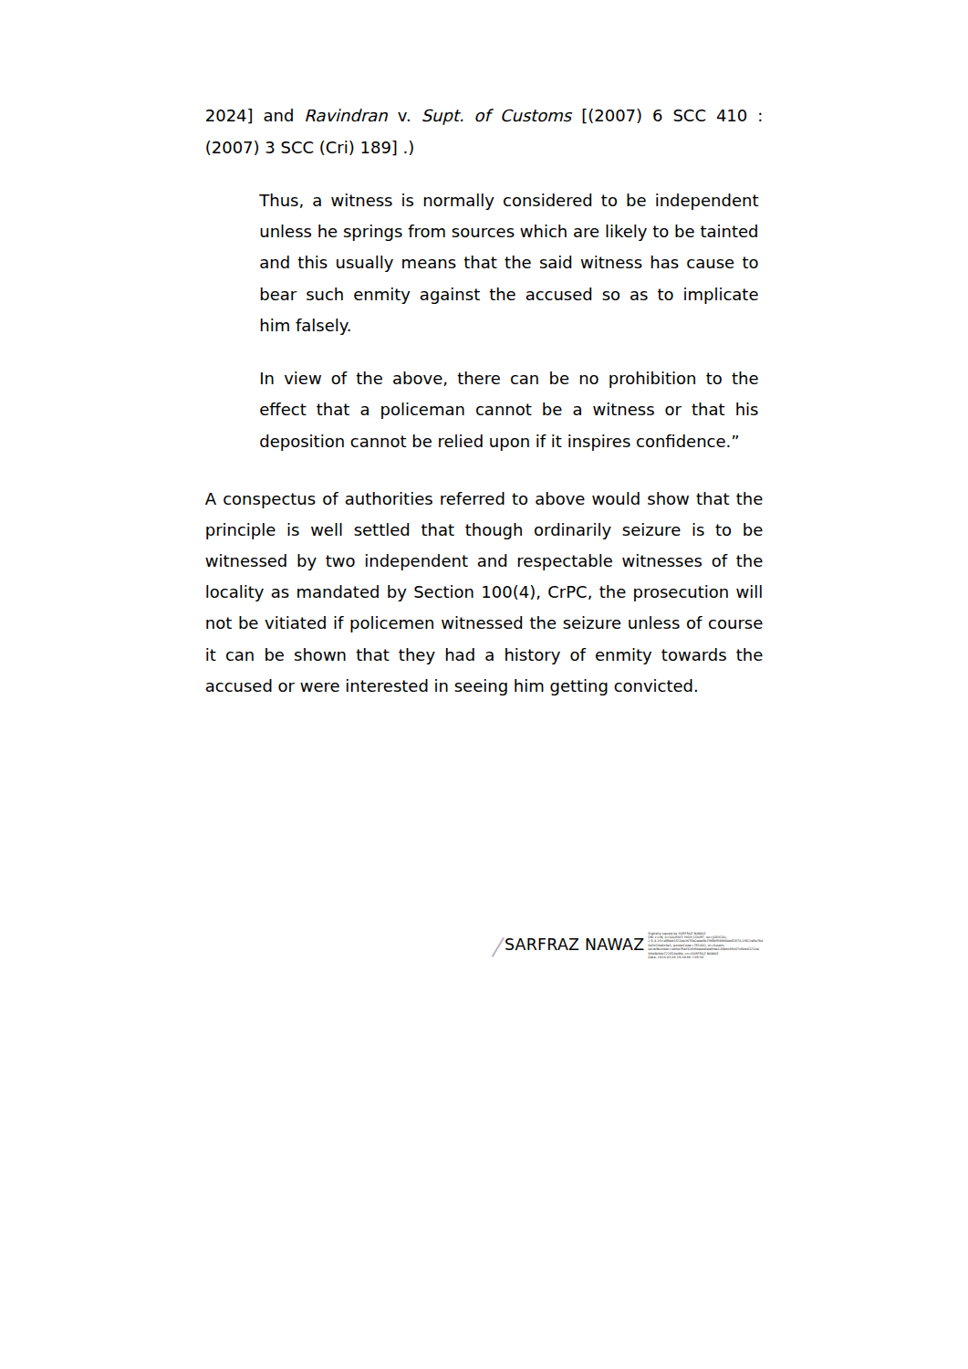2024] and Ravindran v. Supt. of Customs [(2007) 6 SCC 410 : (2007) 3 SCC (Cri) 189] .)
Thus, a witness is normally considered to be independent unless he springs from sources which are likely to be tainted and this usually means that the said witness has cause to bear such enmity against the accused so as to implicate him falsely.
In view of the above, there can be no prohibition to the effect that a policeman cannot be a witness or that his deposition cannot be relied upon if it inspires confidence.”
A conspectus of authorities referred to above would show that the principle is well settled that though ordinarily seizure is to be witnessed by two independent and respectable witnesses of the locality as mandated by Section 100(4), CrPC, the prosecution will not be vitiated if policemen witnessed the seizure unless of course it can be shown that they had a history of enmity towards the accused or were interested in seeing him getting convicted.
/ SARFRAZ NAWAZ Digitally signed by SARFRAZ NAWAZ
DN: c=IN, o=GAUHATI HIGH COURT, ou=JUDICIAL,
2.5.4.20=d86bb1f21bb3478a2ada5b7f98bf59646bb61874,2f912e8e76d
0d3c10e0c0e1, postalCode=781442, st=Assam,
serialNumber=e94d76af32695bdab6ea6feb138abc95c07c6bb41214e
94d4b9dc722614e4fa, cn=SARFRAZ NAWAZ
Date: 2020.03.06 15:39:56 +05'30'